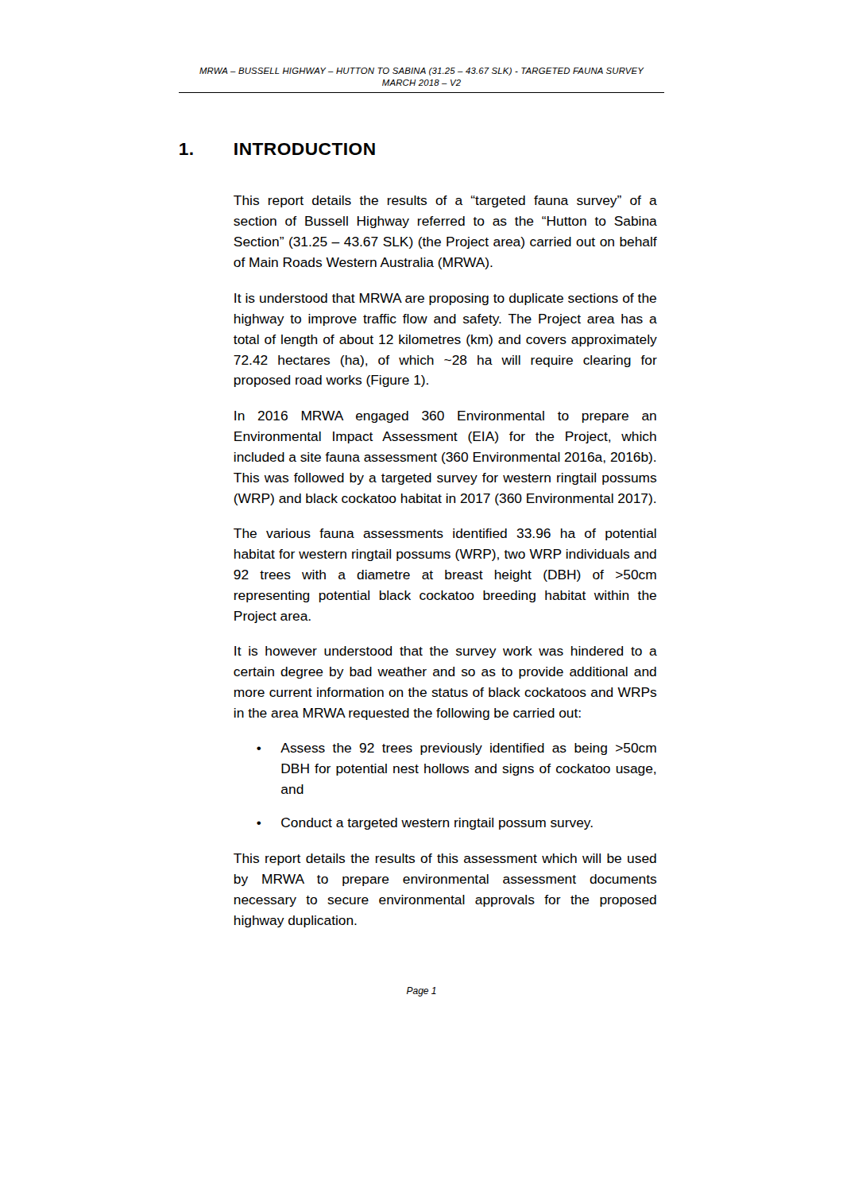MRWA – BUSSELL HIGHWAY – HUTTON TO SABINA (31.25 – 43.67 SLK) - TARGETED FAUNA SURVEY MARCH 2018 – V2
1. INTRODUCTION
This report details the results of a “targeted fauna survey” of a section of Bussell Highway referred to as the “Hutton to Sabina Section” (31.25 – 43.67 SLK) (the Project area) carried out on behalf of Main Roads Western Australia (MRWA).
It is understood that MRWA are proposing to duplicate sections of the highway to improve traffic flow and safety. The Project area has a total of length of about 12 kilometres (km) and covers approximately 72.42 hectares (ha), of which ~28 ha will require clearing for proposed road works (Figure 1).
In 2016 MRWA engaged 360 Environmental to prepare an Environmental Impact Assessment (EIA) for the Project, which included a site fauna assessment (360 Environmental 2016a, 2016b). This was followed by a targeted survey for western ringtail possums (WRP) and black cockatoo habitat in 2017 (360 Environmental 2017).
The various fauna assessments identified 33.96 ha of potential habitat for western ringtail possums (WRP), two WRP individuals and 92 trees with a diametre at breast height (DBH) of >50cm representing potential black cockatoo breeding habitat within the Project area.
It is however understood that the survey work was hindered to a certain degree by bad weather and so as to provide additional and more current information on the status of black cockatoos and WRPs in the area MRWA requested the following be carried out:
Assess the 92 trees previously identified as being >50cm DBH for potential nest hollows and signs of cockatoo usage, and
Conduct a targeted western ringtail possum survey.
This report details the results of this assessment which will be used by MRWA to prepare environmental assessment documents necessary to secure environmental approvals for the proposed highway duplication.
Page 1